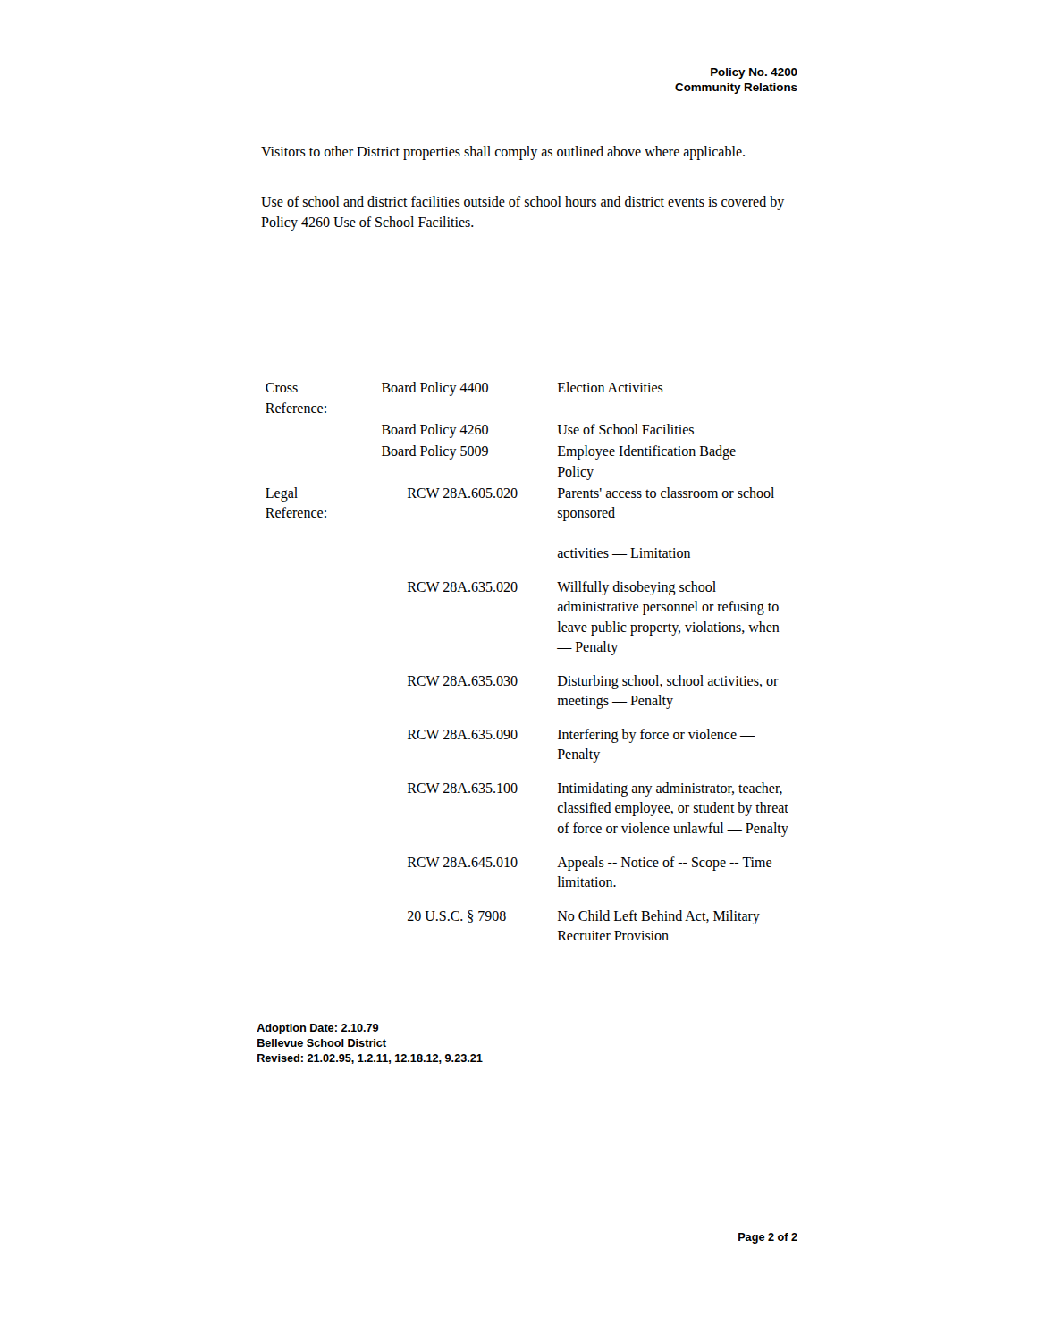Policy No. 4200
Community Relations
Visitors to other District properties shall comply as outlined above where applicable.
Use of school and district facilities outside of school hours and district events is covered by Policy 4260 Use of School Facilities.
| Cross Reference: | Board Policy 4400 | Election Activities |
| | Board Policy 4260 | Use of School Facilities |
| | Board Policy 5009 | Employee Identification Badge Policy |
| Legal Reference: | RCW 28A.605.020 | Parents' access to classroom or school sponsored activities — Limitation |
| | RCW 28A.635.020 | Willfully disobeying school administrative personnel or refusing to leave public property, violations, when — Penalty |
| | RCW 28A.635.030 | Disturbing school, school activities, or meetings — Penalty |
| | RCW 28A.635.090 | Interfering by force or violence — Penalty |
| | RCW 28A.635.100 | Intimidating any administrator, teacher, classified employee, or student by threat of force or violence unlawful — Penalty |
| | RCW 28A.645.010 | Appeals -- Notice of -- Scope -- Time limitation. |
| | 20 U.S.C. § 7908 | No Child Left Behind Act, Military Recruiter Provision |
Adoption Date: 2.10.79
Bellevue School District
Revised: 21.02.95, 1.2.11, 12.18.12, 9.23.21
Page 2 of 2